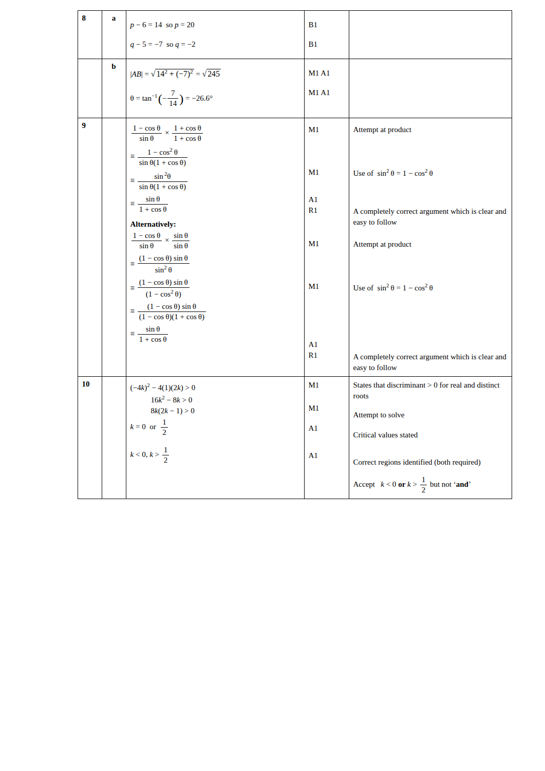| 8 | a | p − 6 = 14 so p = 20 q − 5 = −7 so q = −2 | B1 B1 | |
| | b | / AB / = √ 14 2 + (−7) 2 = √ 245 θ = tan −1 ( − 7 14 ) = −26.6° | M1 A1 M1 A1 | |
| 9 | | 1 − cos θ sin θ × 1 + cos θ 1 + cos θ ≡ 1 − cos 2 θ sin θ(1 + cos θ) ≡ sin 2 θ sin θ(1 + cos θ) ≡ sin θ 1 + cos θ Alternatively: 1 − cos θ sin θ × sin θ sin θ ≡ (1 − cos θ) sin θ sin 2 θ ≡ (1 − cos θ) sin θ (1 − cos 2 θ) ≡ (1 − cos θ) sin θ (1 − cos θ)(1 + cos θ) ≡ sin θ 1 + cos θ | M1 M1 A1 R1 M1 M1 A1 R1 | Attempt at product Use of sin 2 θ = 1 − cos 2 θ A completely correct argument which is clear and easy to follow Attempt at product Use of sin 2 θ = 1 − cos 2 θ A completely correct argument which is clear and easy to follow |
| 10 | | (−4 k ) 2 − 4(1)(2 k ) > 0 16 k 2 − 8 k > 0 8 k (2 k − 1) > 0 k = 0 or 1 2 k < 0, k > 1 2 | M1 M1 A1 A1 | States that discriminant > 0 for real and distinct roots Attempt to solve Critical values stated Correct regions identified (both required) Accept k < 0 or k > 1 2 but not ‘ and ’ |